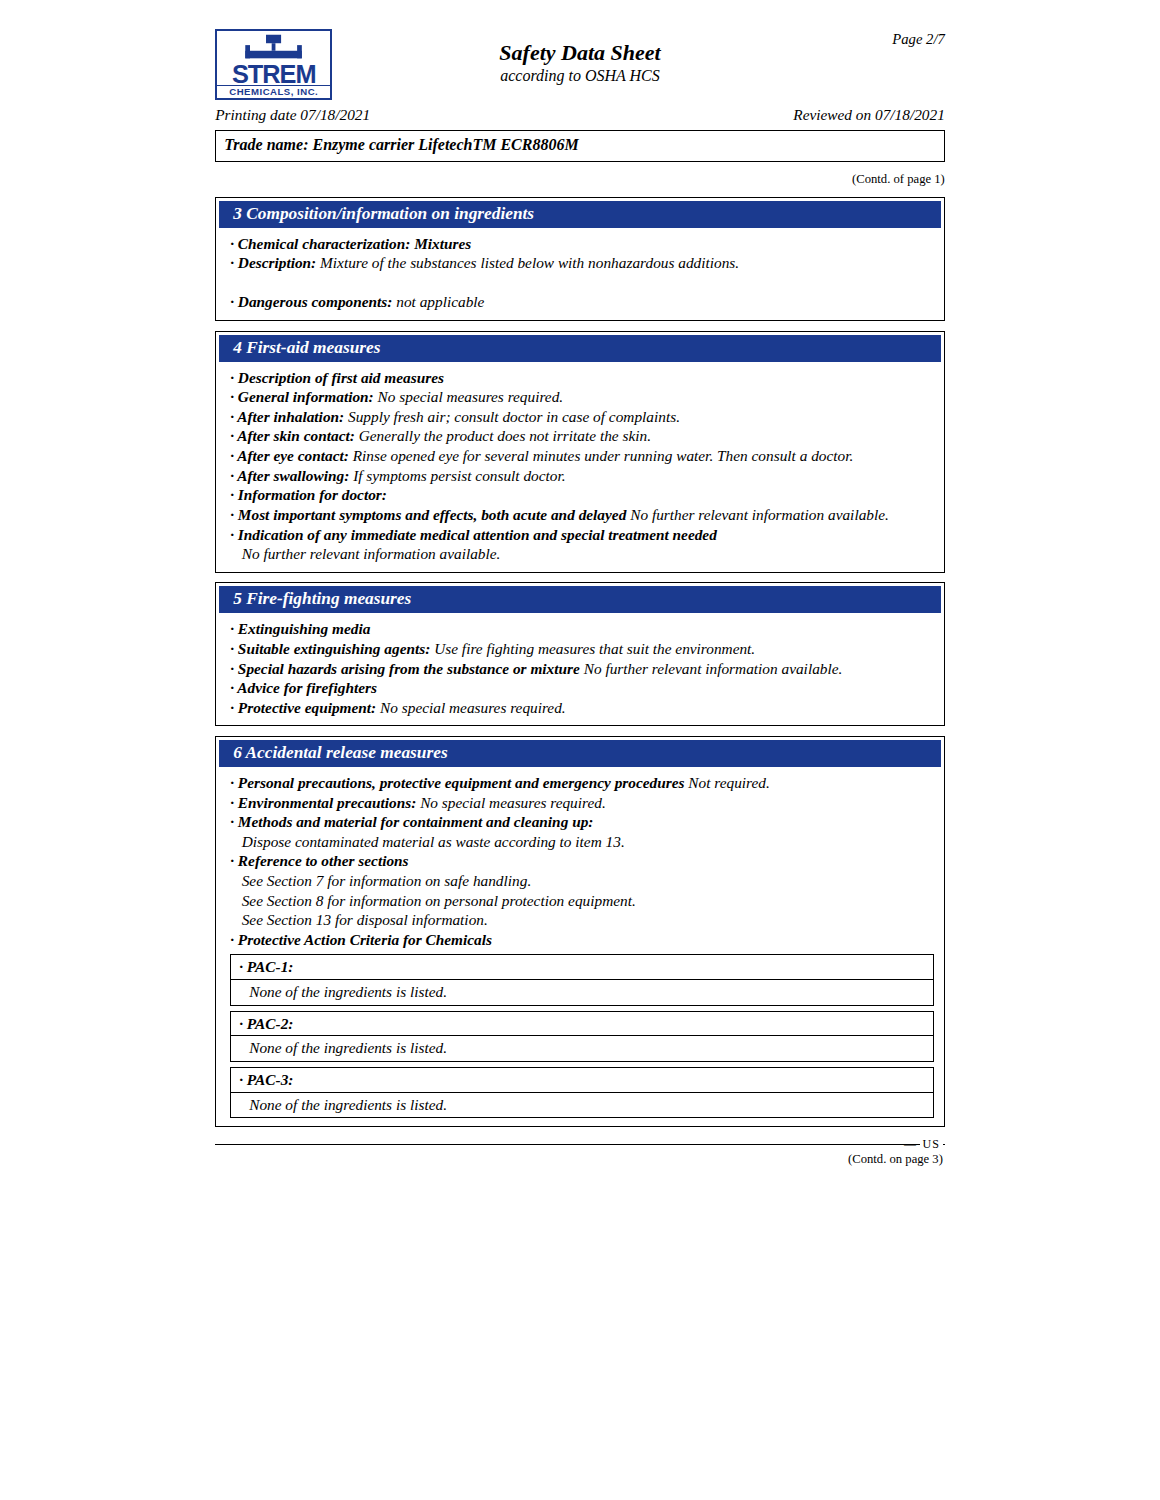STREM CHEMICALS, INC.
Safety Data Sheet
according to OSHA HCS
Page 2/7
Printing date 07/18/2021 Reviewed on 07/18/2021
Trade name: Enzyme carrier LifetechTM ECR8806M
(Contd. of page 1)
3 Composition/information on ingredients
· Chemical characterization: Mixtures
· Description: Mixture of the substances listed below with nonhazardous additions.
· Dangerous components: not applicable
4 First-aid measures
· Description of first aid measures
· General information: No special measures required.
· After inhalation: Supply fresh air; consult doctor in case of complaints.
· After skin contact: Generally the product does not irritate the skin.
· After eye contact: Rinse opened eye for several minutes under running water. Then consult a doctor.
· After swallowing: If symptoms persist consult doctor.
· Information for doctor:
· Most important symptoms and effects, both acute and delayed No further relevant information available.
· Indication of any immediate medical attention and special treatment needed
No further relevant information available.
5 Fire-fighting measures
· Extinguishing media
· Suitable extinguishing agents: Use fire fighting measures that suit the environment.
· Special hazards arising from the substance or mixture No further relevant information available.
· Advice for firefighters
· Protective equipment: No special measures required.
6 Accidental release measures
· Personal precautions, protective equipment and emergency procedures Not required.
· Environmental precautions: No special measures required.
· Methods and material for containment and cleaning up:
Dispose contaminated material as waste according to item 13.
· Reference to other sections
See Section 7 for information on safe handling.
See Section 8 for information on personal protection equipment.
See Section 13 for disposal information.
· Protective Action Criteria for Chemicals
· PAC-1:
None of the ingredients is listed.
· PAC-2:
None of the ingredients is listed.
· PAC-3:
None of the ingredients is listed.
— US
(Contd. on page 3)